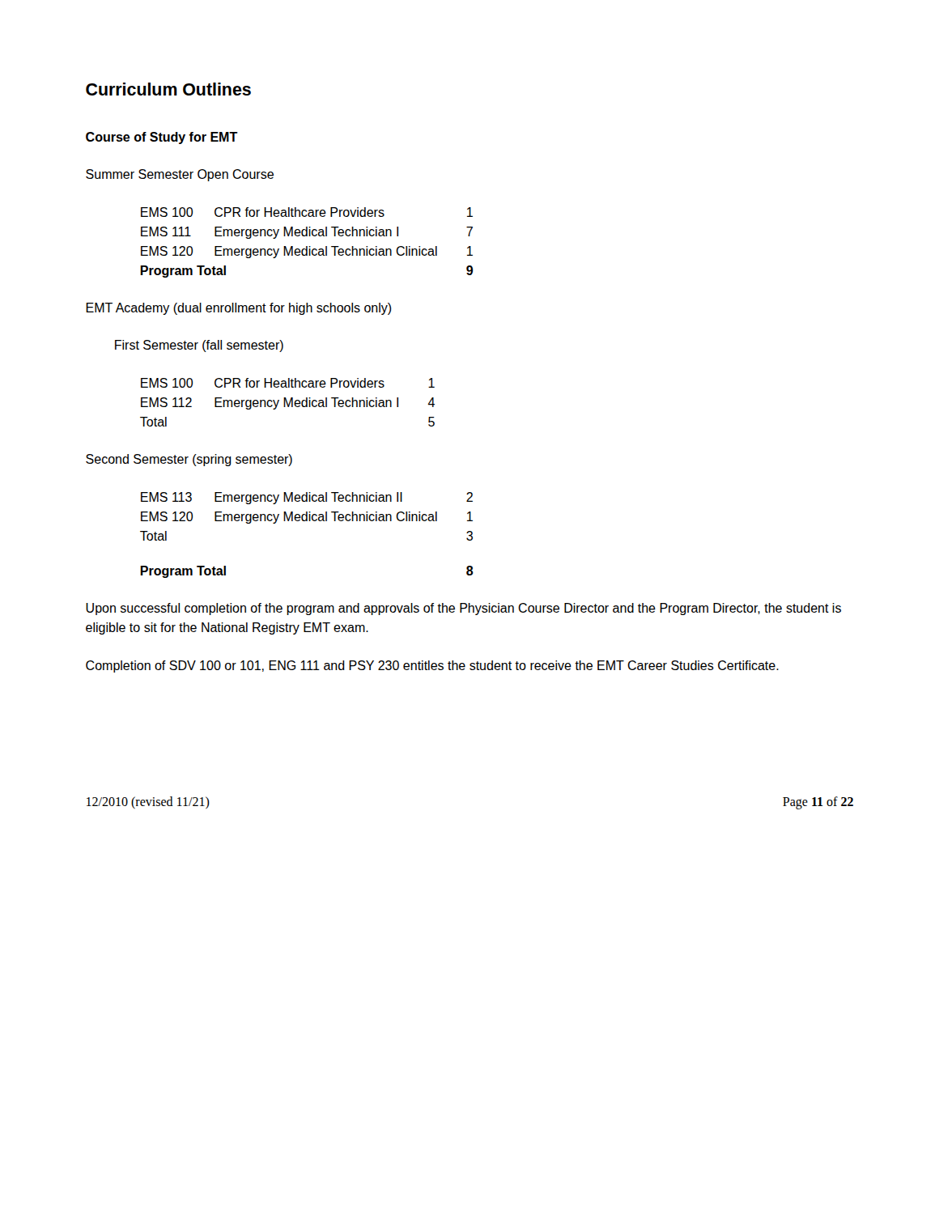Curriculum Outlines
Course of Study for EMT
Summer Semester Open Course
| EMS 100 | CPR for Healthcare Providers | 1 |
| EMS 111 | Emergency Medical Technician I | 7 |
| EMS 120 | Emergency Medical Technician Clinical | 1 |
| Program Total | 9 |
EMT Academy (dual enrollment for high schools only)
First Semester (fall semester)
| EMS 100 | CPR for Healthcare Providers | 1 |
| EMS 112 | Emergency Medical Technician I | 4 |
| Total | 5 |
Second Semester (spring semester)
| EMS 113 | Emergency Medical Technician II | 2 |
| EMS 120 | Emergency Medical Technician Clinical | 1 |
| Total | 3 |
| Program Total | 8 |
Upon successful completion of the program and approvals of the Physician Course Director and the Program Director, the student is eligible to sit for the National Registry EMT exam.
Completion of SDV 100 or 101, ENG 111 and PSY 230 entitles the student to receive the EMT Career Studies Certificate.
12/2010 (revised 11/21) Page 11 of 22